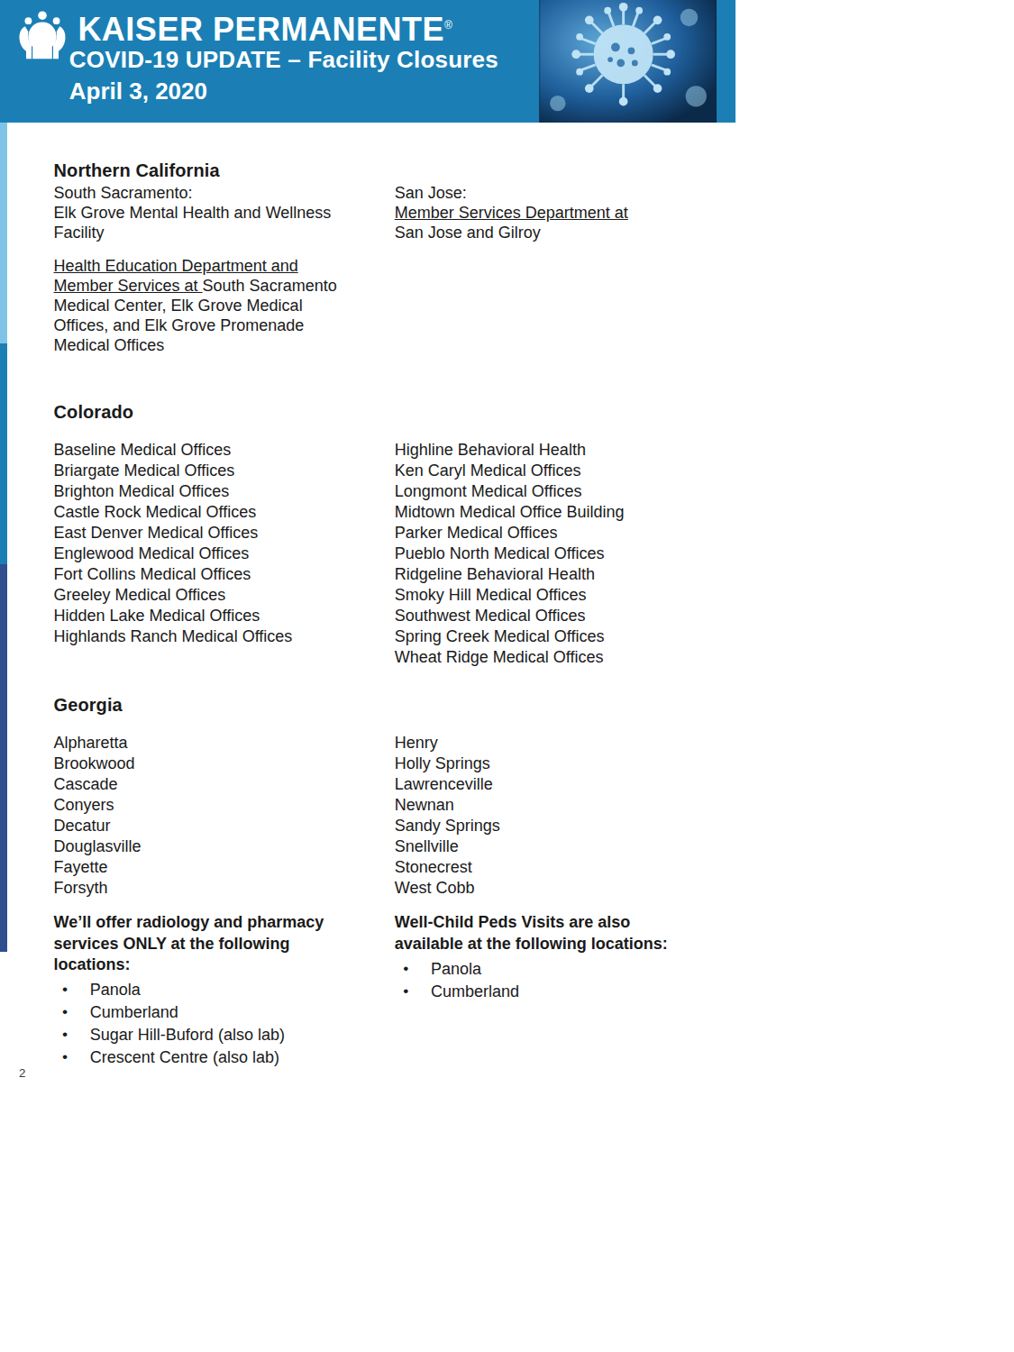KAISER PERMANENTE®
COVID-19 UPDATE – Facility Closures
April 3, 2020
Northern California
South Sacramento:
Elk Grove Mental Health and Wellness Facility
Health Education Department and Member Services at South Sacramento Medical Center, Elk Grove Medical Offices, and Elk Grove Promenade Medical Offices
San Jose:
Member Services Department at
San Jose and Gilroy
Colorado
Baseline Medical Offices
Briargate Medical Offices
Brighton Medical Offices
Castle Rock Medical Offices
East Denver Medical Offices
Englewood Medical Offices
Fort Collins Medical Offices
Greeley Medical Offices
Hidden Lake Medical Offices
Highlands Ranch Medical Offices
Highline Behavioral Health
Ken Caryl Medical Offices
Longmont Medical Offices
Midtown Medical Office Building
Parker Medical Offices
Pueblo North Medical Offices
Ridgeline Behavioral Health
Smoky Hill Medical Offices
Southwest Medical Offices
Spring Creek Medical Offices
Wheat Ridge Medical Offices
Georgia
Alpharetta
Brookwood
Cascade
Conyers
Decatur
Douglasville
Fayette
Forsyth
Henry
Holly Springs
Lawrenceville
Newnan
Sandy Springs
Snellville
Stonecrest
West Cobb
We’ll offer radiology and pharmacy services ONLY at the following locations:
Panola
Cumberland
Sugar Hill-Buford (also lab)
Crescent Centre (also lab)
Well-Child Peds Visits are also available at the following locations:
Panola
Cumberland
2